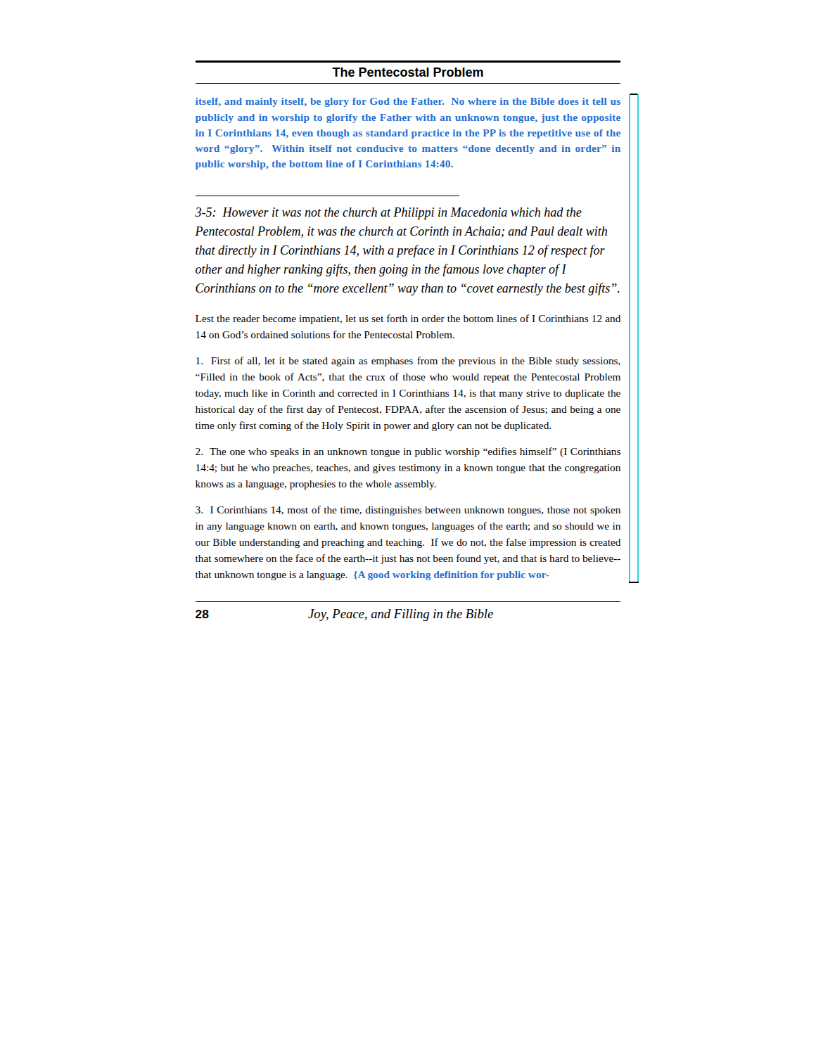The Pentecostal Problem
itself, and mainly itself, be glory for God the Father. No where in the Bible does it tell us publicly and in worship to glorify the Father with an unknown tongue, just the opposite in I Corinthians 14, even though as standard practice in the PP is the repetitive use of the word “glory”. Within itself not conducive to matters “done decently and in order” in public worship, the bottom line of I Corinthians 14:40.
3-5: However it was not the church at Philippi in Macedonia which had the Pentecostal Problem, it was the church at Corinth in Achaia; and Paul dealt with that directly in I Corinthians 14, with a preface in I Corinthians 12 of respect for other and higher ranking gifts, then going in the famous love chapter of I Corinthians on to the “more excellent” way than to “covet earnestly the best gifts”.
Lest the reader become impatient, let us set forth in order the bottom lines of I Corinthians 12 and 14 on God’s ordained solutions for the Pentecostal Problem.
1. First of all, let it be stated again as emphases from the previous in the Bible study sessions, “Filled in the book of Acts”, that the crux of those who would repeat the Pentecostal Problem today, much like in Corinth and corrected in I Corinthians 14, is that many strive to duplicate the historical day of the first day of Pentecost, FDPAA, after the ascension of Jesus; and being a one time only first coming of the Holy Spirit in power and glory can not be duplicated.
2. The one who speaks in an unknown tongue in public worship “edifies himself” (I Corinthians 14:4; but he who preaches, teaches, and gives testimony in a known tongue that the congregation knows as a language, prophesies to the whole assembly.
3. I Corinthians 14, most of the time, distinguishes between unknown tongues, those not spoken in any language known on earth, and known tongues, languages of the earth; and so should we in our Bible understanding and preaching and teaching. If we do not, the false impression is created that somewhere on the face of the earth--it just has not been found yet, and that is hard to believe--that unknown tongue is a language. {A good working definition for public wor-
28 Joy, Peace, and Filling in the Bible